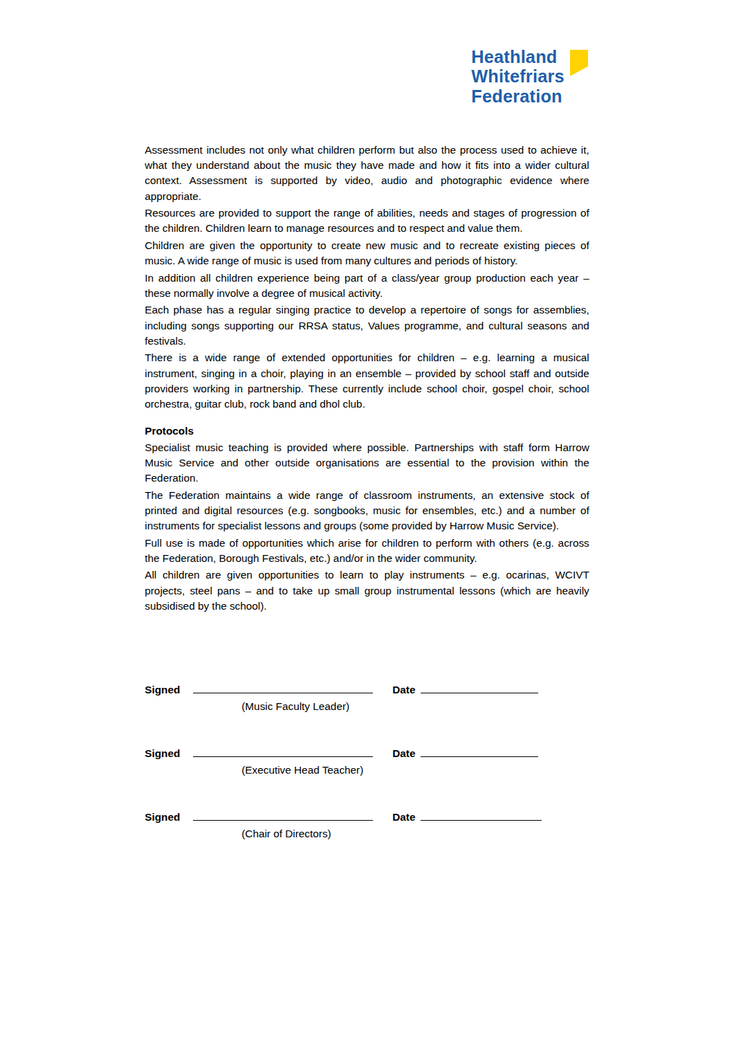Heathland
Whitefriars
Federation
Yellow angled mark
Assessment includes not only what children perform but also the process used to achieve it, what they understand about the music they have made and how it fits into a wider cultural context. Assessment is supported by video, audio and photographic evidence where appropriate.
Resources are provided to support the range of abilities, needs and stages of progression of the children. Children learn to manage resources and to respect and value them.
Children are given the opportunity to create new music and to recreate existing pieces of music. A wide range of music is used from many cultures and periods of history.
In addition all children experience being part of a class/year group production each year – these normally involve a degree of musical activity.
Each phase has a regular singing practice to develop a repertoire of songs for assemblies, including songs supporting our RRSA status, Values programme, and cultural seasons and festivals.
There is a wide range of extended opportunities for children – e.g. learning a musical instrument, singing in a choir, playing in an ensemble – provided by school staff and outside providers working in partnership. These currently include school choir, gospel choir, school orchestra, guitar club, rock band and dhol club.
Protocols
Specialist music teaching is provided where possible. Partnerships with staff form Harrow Music Service and other outside organisations are essential to the provision within the Federation.
The Federation maintains a wide range of classroom instruments, an extensive stock of printed and digital resources (e.g. songbooks, music for ensembles, etc.) and a number of instruments for specialist lessons and groups (some provided by Harrow Music Service).
Full use is made of opportunities which arise for children to perform with others (e.g. across the Federation, Borough Festivals, etc.) and/or in the wider community.
All children are given opportunities to learn to play instruments – e.g. ocarinas, WCIVT projects, steel pans – and to take up small group instrumental lessons (which are heavily subsidised by the school).
Signed Date
(Music Faculty Leader)
Signed Date
(Executive Head Teacher)
Signed Date
(Chair of Directors)